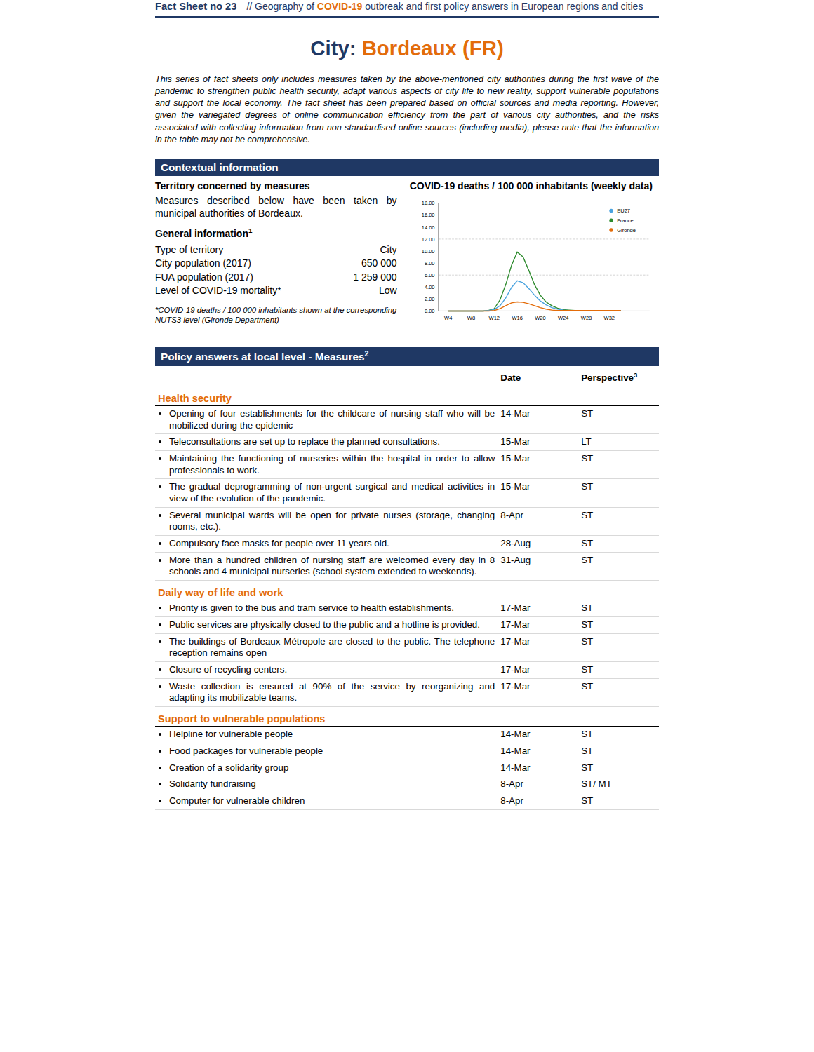Fact Sheet no 23
// Geography of COVID-19 outbreak and first policy answers in European regions and cities
City: Bordeaux (FR)
This series of fact sheets only includes measures taken by the above-mentioned city authorities during the first wave of the pandemic to strengthen public health security, adapt various aspects of city life to new reality, support vulnerable populations and support the local economy. The fact sheet has been prepared based on official sources and media reporting. However, given the variegated degrees of online communication efficiency from the part of various city authorities, and the risks associated with collecting information from non-standardised online sources (including media), please note that the information in the table may not be comprehensive.
Contextual information
Territory concerned by measures
Measures described below have been taken by municipal authorities of Bordeaux.
General information1
| Type of territory | City |
| City population (2017) | 650 000 |
| FUA population (2017) | 1 259 000 |
| Level of COVID-19 mortality* | Low |
*COVID-19 deaths / 100 000 inhabitants shown at the corresponding NUTS3 level (Gironde Department)
COVID-19 deaths / 100 000 inhabitants (weekly data)
18.00 16.00 14.00 12.00 10.00 8.00 6.00 4.00 2.00 0.00 W4 W8 W12 W16 W20 W24 W28 W32 EU27 France Gironde
Policy answers at local level - Measures2
| | Date | Perspective 3 |
| --- | --- | --- |
| Health security |
| Opening of four establishments for the childcare of nursing staff who will be mobilized during the epidemic | 14-Mar | ST |
| Teleconsultations are set up to replace the planned consultations. | 15-Mar | LT |
| Maintaining the functioning of nurseries within the hospital in order to allow professionals to work. | 15-Mar | ST |
| The gradual deprogramming of non-urgent surgical and medical activities in view of the evolution of the pandemic. | 15-Mar | ST |
| Several municipal wards will be open for private nurses (storage, changing rooms, etc.). | 8-Apr | ST |
| Compulsory face masks for people over 11 years old. | 28-Aug | ST |
| More than a hundred children of nursing staff are welcomed every day in 8 schools and 4 municipal nurseries (school system extended to weekends). | 31-Aug | ST |
| Daily way of life and work |
| Priority is given to the bus and tram service to health establishments. | 17-Mar | ST |
| Public services are physically closed to the public and a hotline is provided. | 17-Mar | ST |
| The buildings of Bordeaux Métropole are closed to the public. The telephone reception remains open | 17-Mar | ST |
| Closure of recycling centers. | 17-Mar | ST |
| Waste collection is ensured at 90% of the service by reorganizing and adapting its mobilizable teams. | 17-Mar | ST |
| Support to vulnerable populations |
| Helpline for vulnerable people | 14-Mar | ST |
| Food packages for vulnerable people | 14-Mar | ST |
| Creation of a solidarity group | 14-Mar | ST |
| Solidarity fundraising | 8-Apr | ST/ MT |
| Computer for vulnerable children | 8-Apr | ST |